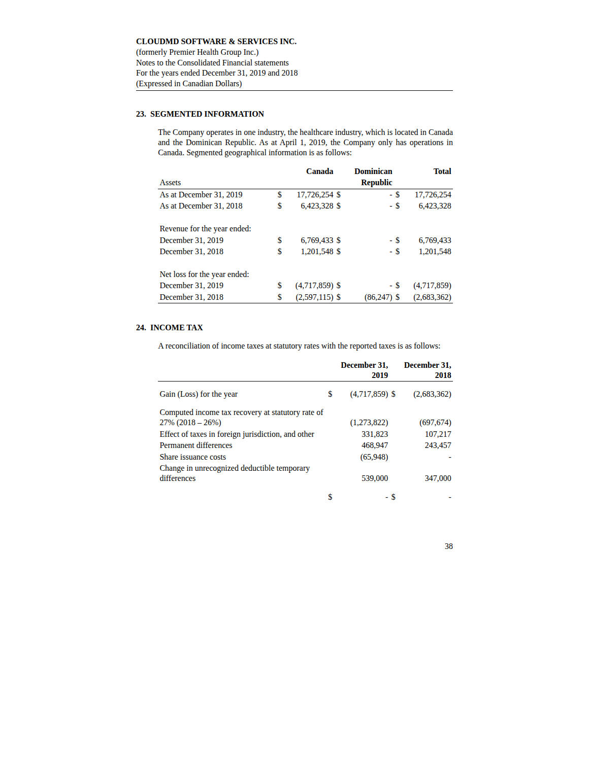CloudMD Software & Services Inc.
(formerly Premier Health Group Inc.)
Notes to the Consolidated Financial statements
For the years ended December 31, 2019 and 2018
(Expressed in Canadian Dollars)
23. SEGMENTED INFORMATION
The Company operates in one industry, the healthcare industry, which is located in Canada and the Dominican Republic. As at April 1, 2019, the Company only has operations in Canada. Segmented geographical information is as follows:
| | | Canada | | Dominican | | Total |
| --- | --- | --- | --- | --- | --- | --- |
| Assets | | | | Republic | | |
| As at December 31, 2019 | $ | 17,726,254 | $ | - | $ | 17,726,254 |
| As at December 31, 2018 | $ | 6,423,328 | $ | - | $ | 6,423,328 |
| Revenue for the year ended: | | | | | | |
| December 31, 2019 | $ | 6,769,433 | $ | - | $ | 6,769,433 |
| December 31, 2018 | $ | 1,201,548 | $ | - | $ | 1,201,548 |
| Net loss for the year ended: | | | | | | |
| December 31, 2019 | $ | (4,717,859) | $ | - | $ | (4,717,859) |
| December 31, 2018 | $ | (2,597,115) | $ | (86,247) | $ | (2,683,362) |
24. INCOME TAX
A reconciliation of income taxes at statutory rates with the reported taxes is as follows:
| | | December 31, 2019 | | December 31, 2018 |
| --- | --- | --- | --- | --- |
| Gain (Loss) for the year | $ | (4,717,859) | $ | (2,683,362) |
| Computed income tax recovery at statutory rate of 27% (2018 – 26%) | | (1,273,822) | | (697,674) |
| Effect of taxes in foreign jurisdiction, and other | | 331,823 | | 107,217 |
| Permanent differences | | 468,947 | | 243,457 |
| Share issuance costs | | (65,948) | | - |
| Change in unrecognized deductible temporary differences | | 539,000 | | 347,000 |
| | $ | - | $ | - |
38